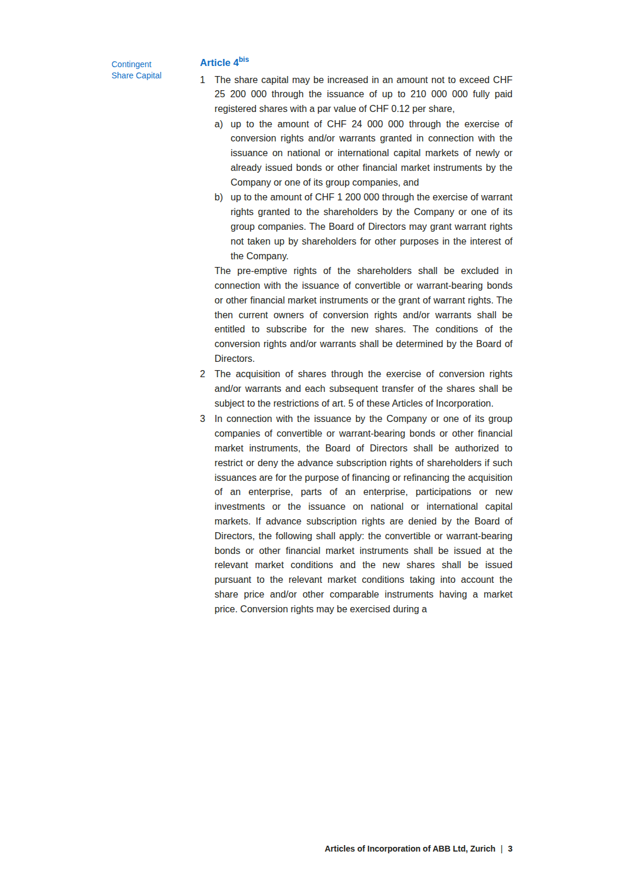Contingent Share Capital
Article 4bis
1
The share capital may be increased in an amount not to exceed CHF 25 200 000 through the issuance of up to 210 000 000 fully paid registered shares with a par value of CHF 0.12 per share,
a)
up to the amount of CHF 24 000 000 through the exercise of conversion rights and/or warrants granted in connection with the issuance on national or international capital markets of newly or already issued bonds or other financial market instruments by the Company or one of its group companies, and
b)
up to the amount of CHF 1 200 000 through the exercise of warrant rights granted to the shareholders by the Company or one of its group companies. The Board of Directors may grant warrant rights not taken up by shareholders for other purposes in the interest of the Company.
The pre-emptive rights of the shareholders shall be excluded in connection with the issuance of convertible or warrant-bearing bonds or other financial market instruments or the grant of warrant rights. The then current owners of conversion rights and/or warrants shall be entitled to subscribe for the new shares. The conditions of the conversion rights and/or warrants shall be determined by the Board of Directors.
2
The acquisition of shares through the exercise of conversion rights and/or warrants and each subsequent transfer of the shares shall be subject to the restrictions of art. 5 of these Articles of Incorporation.
3
In connection with the issuance by the Company or one of its group companies of convertible or warrant-bearing bonds or other financial market instruments, the Board of Directors shall be authorized to restrict or deny the advance subscription rights of shareholders if such issuances are for the purpose of financing or refinancing the acquisition of an enterprise, parts of an enterprise, participations or new investments or the issuance on national or international capital markets. If advance subscription rights are denied by the Board of Directors, the following shall apply: the convertible or warrant-bearing bonds or other financial market instruments shall be issued at the relevant market conditions and the new shares shall be issued pursuant to the relevant market conditions taking into account the share price and/or other comparable instruments having a market price. Conversion rights may be exercised during a
Articles of Incorporation of ABB Ltd, Zurich | 3